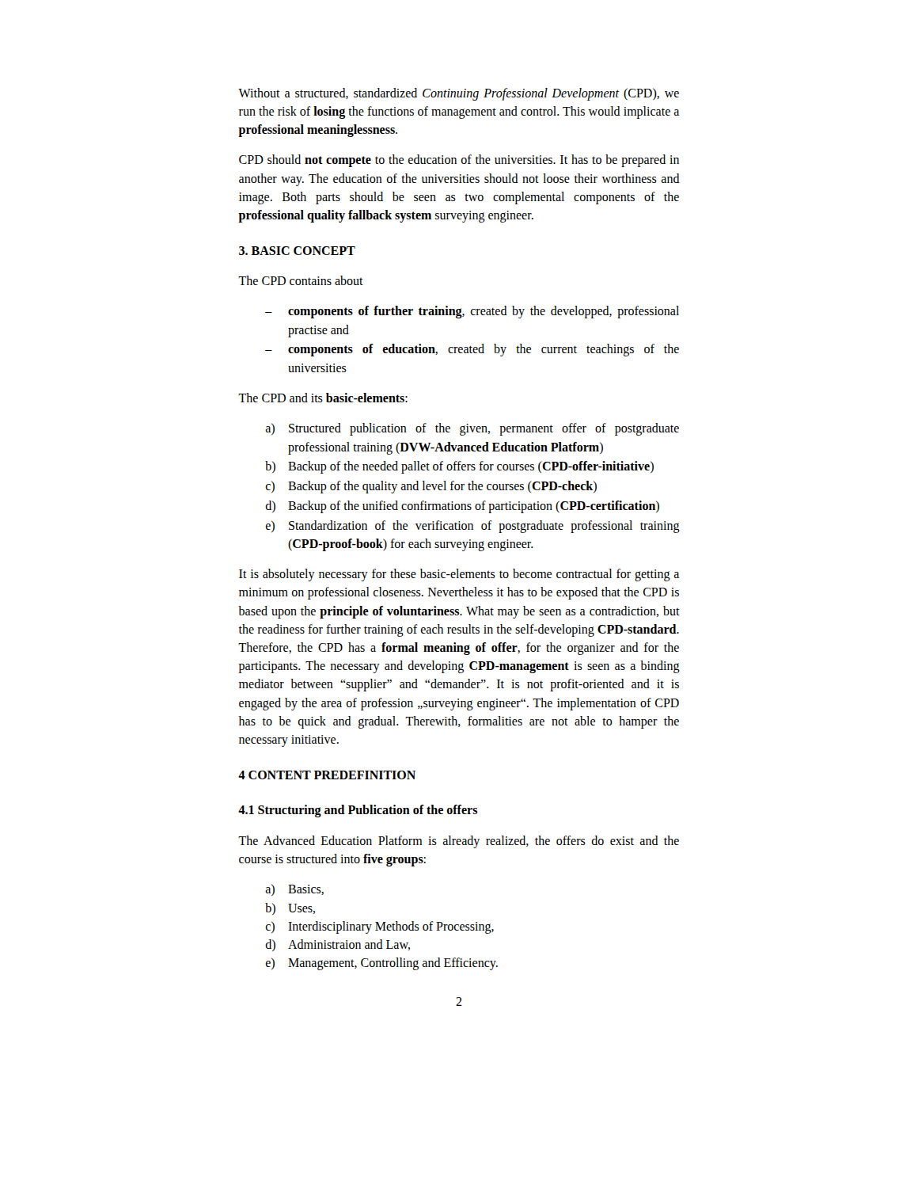Without a structured, standardized Continuing Professional Development (CPD), we run the risk of losing the functions of management and control. This would implicate a professional meaninglessness.
CPD should not compete to the education of the universities. It has to be prepared in another way. The education of the universities should not loose their worthiness and image. Both parts should be seen as two complemental components of the professional quality fallback system surveying engineer.
3. BASIC CONCEPT
The CPD contains about
components of further training, created by the developped, professional practise and
components of education, created by the current teachings of the universities
The CPD and its basic-elements:
Structured publication of the given, permanent offer of postgraduate professional training (DVW-Advanced Education Platform)
Backup of the needed pallet of offers for courses (CPD-offer-initiative)
Backup of the quality and level for the courses (CPD-check)
Backup of the unified confirmations of participation (CPD-certification)
Standardization of the verification of postgraduate professional training (CPD-proof-book) for each surveying engineer.
It is absolutely necessary for these basic-elements to become contractual for getting a minimum on professional closeness. Nevertheless it has to be exposed that the CPD is based upon the principle of voluntariness. What may be seen as a contradiction, but the readiness for further training of each results in the self-developing CPD-standard. Therefore, the CPD has a formal meaning of offer, for the organizer and for the participants. The necessary and developing CPD-management is seen as a binding mediator between “supplier” and “demander”. It is not profit-oriented and it is engaged by the area of profession „surveying engineer“. The implementation of CPD has to be quick and gradual. Therewith, formalities are not able to hamper the necessary initiative.
4 CONTENT PREDEFINITION
4.1 Structuring and Publication of the offers
The Advanced Education Platform is already realized, the offers do exist and the course is structured into five groups:
Basics,
Uses,
Interdisciplinary Methods of Processing,
Administraion and Law,
Management, Controlling and Efficiency.
2